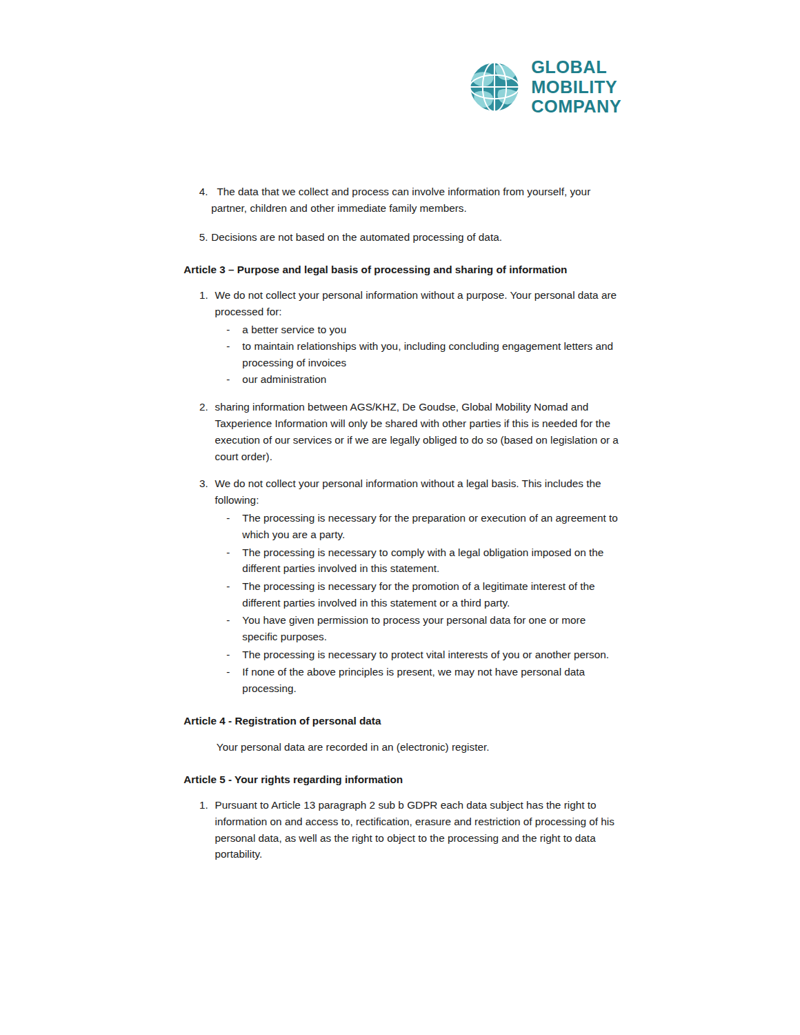Global
Mobility
Company
4. The data that we collect and process can involve information from yourself, your partner, children and other immediate family members.
5. Decisions are not based on the automated processing of data.
Article 3 – Purpose and legal basis of processing and sharing of information
We do not collect your personal information without a purpose. Your personal data are processed for:
a better service to you
to maintain relationships with you, including concluding engagement letters and processing of invoices
our administration
sharing information between AGS/KHZ, De Goudse, Global Mobility Nomad and Taxperience Information will only be shared with other parties if this is needed for the execution of our services or if we are legally obliged to do so (based on legislation or a court order).
We do not collect your personal information without a legal basis. This includes the following:
The processing is necessary for the preparation or execution of an agreement to which you are a party.
The processing is necessary to comply with a legal obligation imposed on the different parties involved in this statement.
The processing is necessary for the promotion of a legitimate interest of the different parties involved in this statement or a third party.
You have given permission to process your personal data for one or more
specific purposes.
The processing is necessary to protect vital interests of you or another person.
If none of the above principles is present, we may not have personal data
processing.
Article 4 - Registration of personal data
Your personal data are recorded in an (electronic) register.
Article 5 - Your rights regarding information
Pursuant to Article 13 paragraph 2 sub b GDPR each data subject has the right to information on and access to, rectification, erasure and restriction of processing of his personal data, as well as the right to object to the processing and the right to data portability.